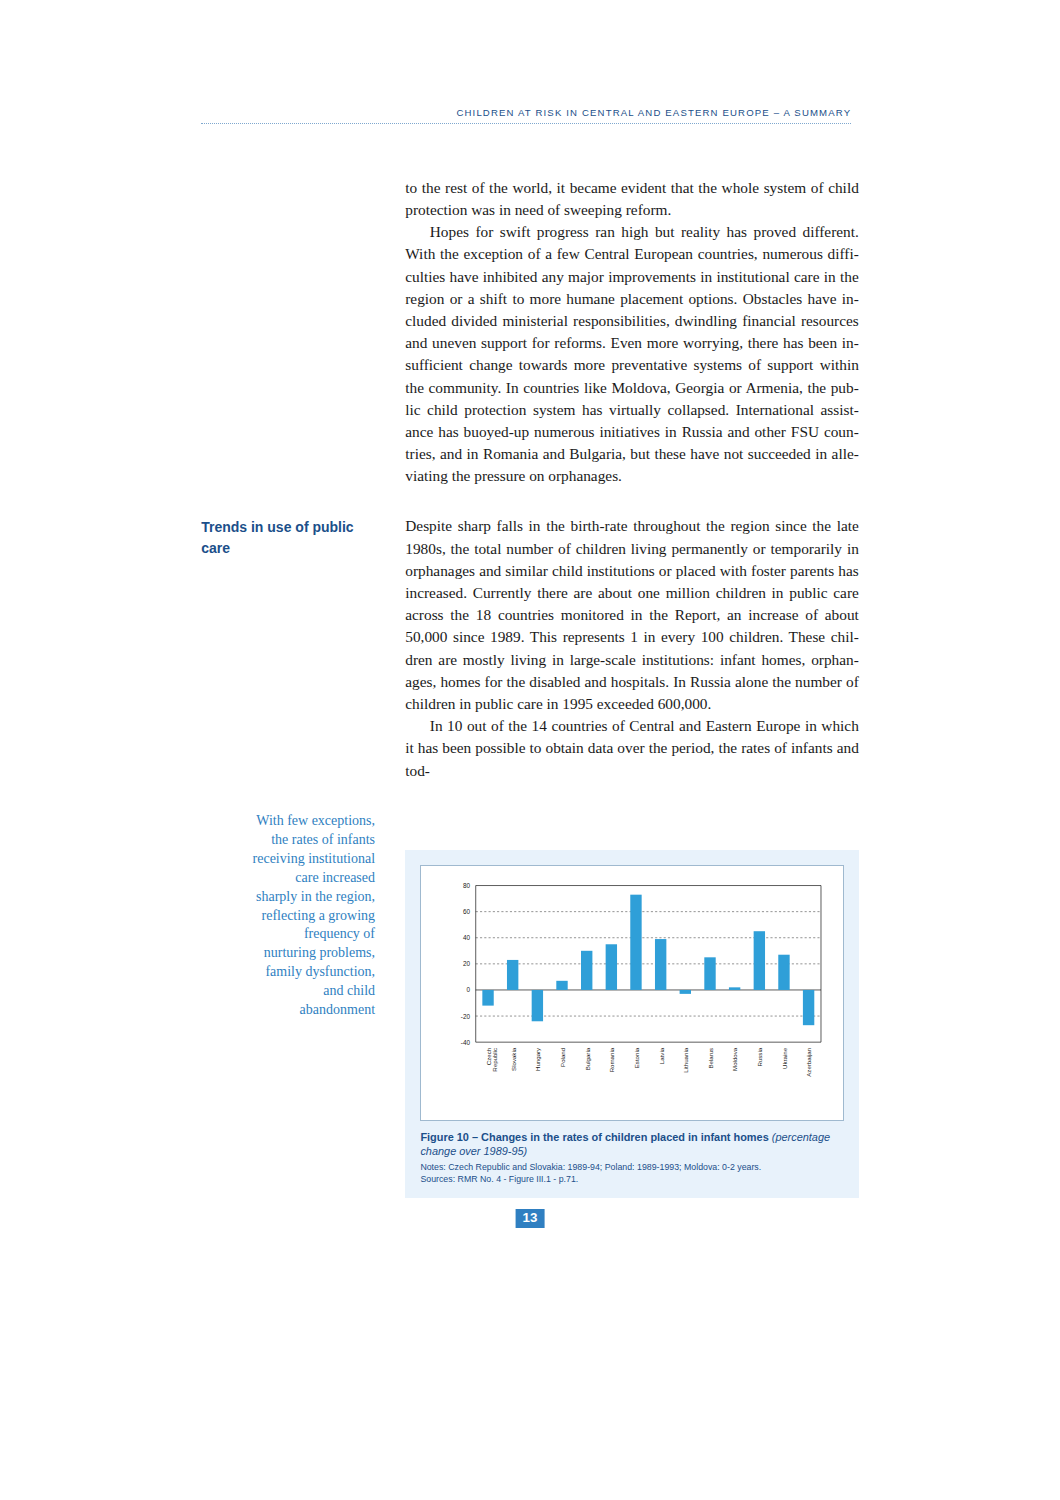Children at Risk in Central and Eastern Europe – a Summary
to the rest of the world, it became evident that the whole system of child protection was in need of sweeping reform.
Hopes for swift progress ran high but reality has proved different. With the exception of a few Central European countries, numerous difficulties have inhibited any major improvements in institutional care in the region or a shift to more humane placement options. Obstacles have included divided ministerial responsibilities, dwindling financial resources and uneven support for reforms. Even more worrying, there has been insufficient change towards more preventative systems of support within the community. In countries like Moldova, Georgia or Armenia, the public child protection system has virtually collapsed. International assistance has buoyed-up numerous initiatives in Russia and other FSU countries, and in Romania and Bulgaria, but these have not succeeded in alleviating the pressure on orphanages.
Trends in use of public care
Despite sharp falls in the birth-rate throughout the region since the late 1980s, the total number of children living permanently or temporarily in orphanages and similar child institutions or placed with foster parents has increased. Currently there are about one million children in public care across the 18 countries monitored in the Report, an increase of about 50,000 since 1989. This represents 1 in every 100 children. These children are mostly living in large-scale institutions: infant homes, orphanages, homes for the disabled and hospitals. In Russia alone the number of children in public care in 1995 exceeded 600,000.
In 10 out of the 14 countries of Central and Eastern Europe in which it has been possible to obtain data over the period, the rates of infants and tod-
With few exceptions,
the rates of infants
receiving institutional
care increased
sharply in the region,
reflecting a growing
frequency of
nurturing problems,
family dysfunction,
and child
abandonment
80 60 40 20 0 -20 -40 Czech Republic Slovakia Hungary Poland Bulgaria Romania Estonia Latvia Lithuania Belarus Moldova Russia Ukraine Azerbaijan
Figure 10 – Changes in the rates of children placed in infant homes (percentage change over 1989-95)
Notes: Czech Republic and Slovakia: 1989-94; Poland: 1989-1993; Moldova: 0-2 years.
Sources: RMR No. 4 - Figure III.1 - p.71.
13